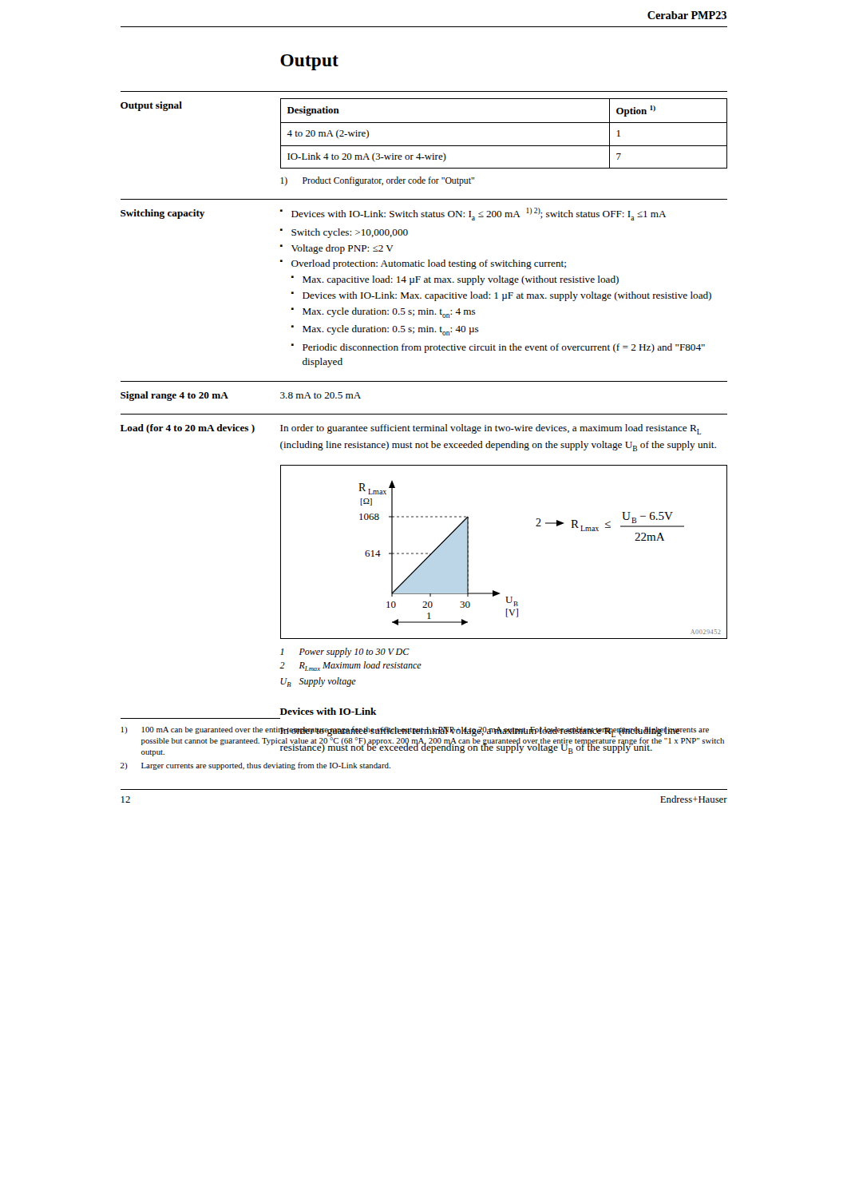Cerabar PMP23
Output
Output signal
| Designation | Option 1) |
| --- | --- |
| 4 to 20 mA (2-wire) | 1 |
| IO-Link 4 to 20 mA (3-wire or 4-wire) | 7 |
1) Product Configurator, order code for "Output"
Switching capacity
Devices with IO-Link: Switch status ON: Ia ≤ 200 mA 1) 2); switch status OFF: Ia ≤1 mA
Switch cycles: >10,000,000
Voltage drop PNP: ≤2 V
Overload protection: Automatic load testing of switching current;
Max. capacitive load: 14 µF at max. supply voltage (without resistive load)
Devices with IO-Link: Max. capacitive load: 1 µF at max. supply voltage (without resistive load)
Max. cycle duration: 0.5 s; min. ton: 4 ms
Max. cycle duration: 0.5 s; min. ton: 40 µs
Periodic disconnection from protective circuit in the event of overcurrent (f = 2 Hz) and "F804" displayed
Signal range 4 to 20 mA
3.8 mA to 20.5 mA
Load (for 4 to 20 mA devices )
In order to guarantee sufficient terminal voltage in two-wire devices, a maximum load resistance RL (including line resistance) must not be exceeded depending on the supply voltage UB of the supply unit.
R Lmax [Ω] 1068 614 10 20 30 U B [V] 1 2 R Lmax ≤ U B − 6.5V 22mA
A0029452
1 Power supply 10 to 30 V DC
2 RLmax Maximum load resistance
UB Supply voltage
Devices with IO-Link
In order to guarantee sufficient terminal voltage, a maximum load resistance RL (including line resistance) must not be exceeded depending on the supply voltage UB of the supply unit.
1) 100 mA can be guaranteed over the entire temperature range for the switch output 1 x PNP + 4 to 20 mA output. For lower ambient temperatures, higher currents are possible but cannot be guaranteed. Typical value at 20 °C (68 °F) approx. 200 mA. 200 mA can be guaranteed over the entire temperature range for the "1 x PNP" switch output.
2) Larger currents are supported, thus deviating from the IO-Link standard.
12
Endress+Hauser